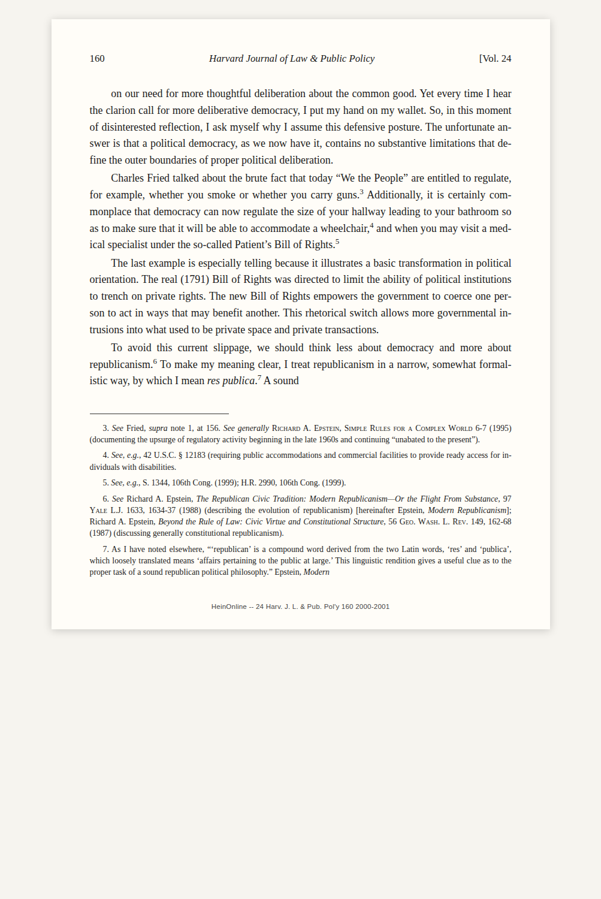160 Harvard Journal of Law & Public Policy [Vol. 24
on our need for more thoughtful deliberation about the common good. Yet every time I hear the clarion call for more deliberative democracy, I put my hand on my wallet. So, in this moment of disinterested reflection, I ask myself why I assume this defensive posture. The unfortunate answer is that a political democracy, as we now have it, contains no substantive limitations that define the outer boundaries of proper political deliberation.
Charles Fried talked about the brute fact that today “We the People” are entitled to regulate, for example, whether you smoke or whether you carry guns.3 Additionally, it is certainly commonplace that democracy can now regulate the size of your hallway leading to your bathroom so as to make sure that it will be able to accommodate a wheelchair,4 and when you may visit a medical specialist under the so-called Patient’s Bill of Rights.5
The last example is especially telling because it illustrates a basic transformation in political orientation. The real (1791) Bill of Rights was directed to limit the ability of political institutions to trench on private rights. The new Bill of Rights empowers the government to coerce one person to act in ways that may benefit another. This rhetorical switch allows more governmental intrusions into what used to be private space and private transactions.
To avoid this current slippage, we should think less about democracy and more about republicanism.6 To make my meaning clear, I treat republicanism in a narrow, somewhat formalistic way, by which I mean res publica.7 A sound
3. See Fried, supra note 1, at 156. See generally Richard A. Epstein, Simple Rules for a Complex World 6-7 (1995) (documenting the upsurge of regulatory activity beginning in the late 1960s and continuing “unabated to the present”).
4. See, e.g., 42 U.S.C. § 12183 (requiring public accommodations and commercial facilities to provide ready access for individuals with disabilities.
5. See, e.g., S. 1344, 106th Cong. (1999); H.R. 2990, 106th Cong. (1999).
6. See Richard A. Epstein, The Republican Civic Tradition: Modern Republicanism—Or the Flight From Substance, 97 Yale L.J. 1633, 1634-37 (1988) (describing the evolution of republicanism) [hereinafter Epstein, Modern Republicanism]; Richard A. Epstein, Beyond the Rule of Law: Civic Virtue and Constitutional Structure, 56 Geo. Wash. L. Rev. 149, 162-68 (1987) (discussing generally constitutional republicanism).
7. As I have noted elsewhere, “‘republican’ is a compound word derived from the two Latin words, ‘res’ and ‘publica’, which loosely translated means ‘affairs pertaining to the public at large.’ This linguistic rendition gives a useful clue as to the proper task of a sound republican political philosophy.” Epstein, Modern
HeinOnline -- 24 Harv. J. L. & Pub. Pol'y 160 2000-2001